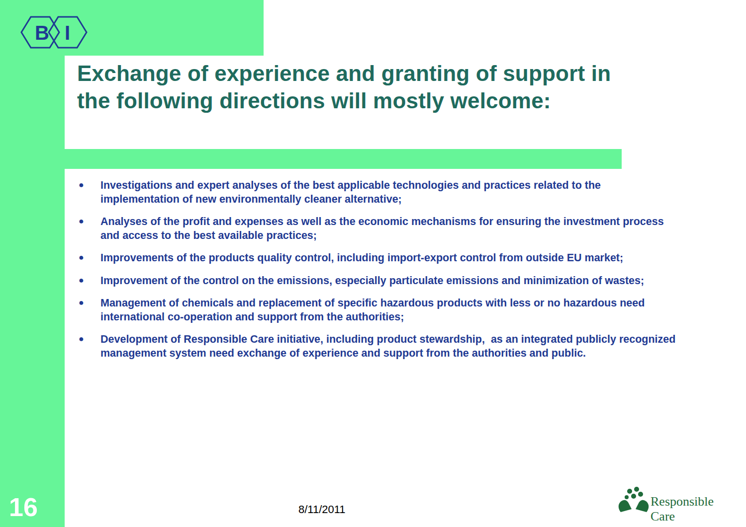B I
Exchange of experience and granting of support in the following directions will mostly welcome:
Investigations and expert analyses of the best applicable technologies and practices related to the implementation of new environmentally cleaner alternative;
Analyses of the profit and expenses as well as the economic mechanisms for ensuring the investment process and access to the best available practices;
Improvements of the products quality control, including import-export control from outside EU market;
Improvement of the control on the emissions, especially particulate emissions and minimization of wastes;
Management of chemicals and replacement of specific hazardous products with less or no hazardous need international co-operation and support from the authorities;
Development of Responsible Care initiative, including product stewardship, as an integrated publicly recognized management system need exchange of experience and support from the authorities and public.
16
8/11/2011
Responsible Care